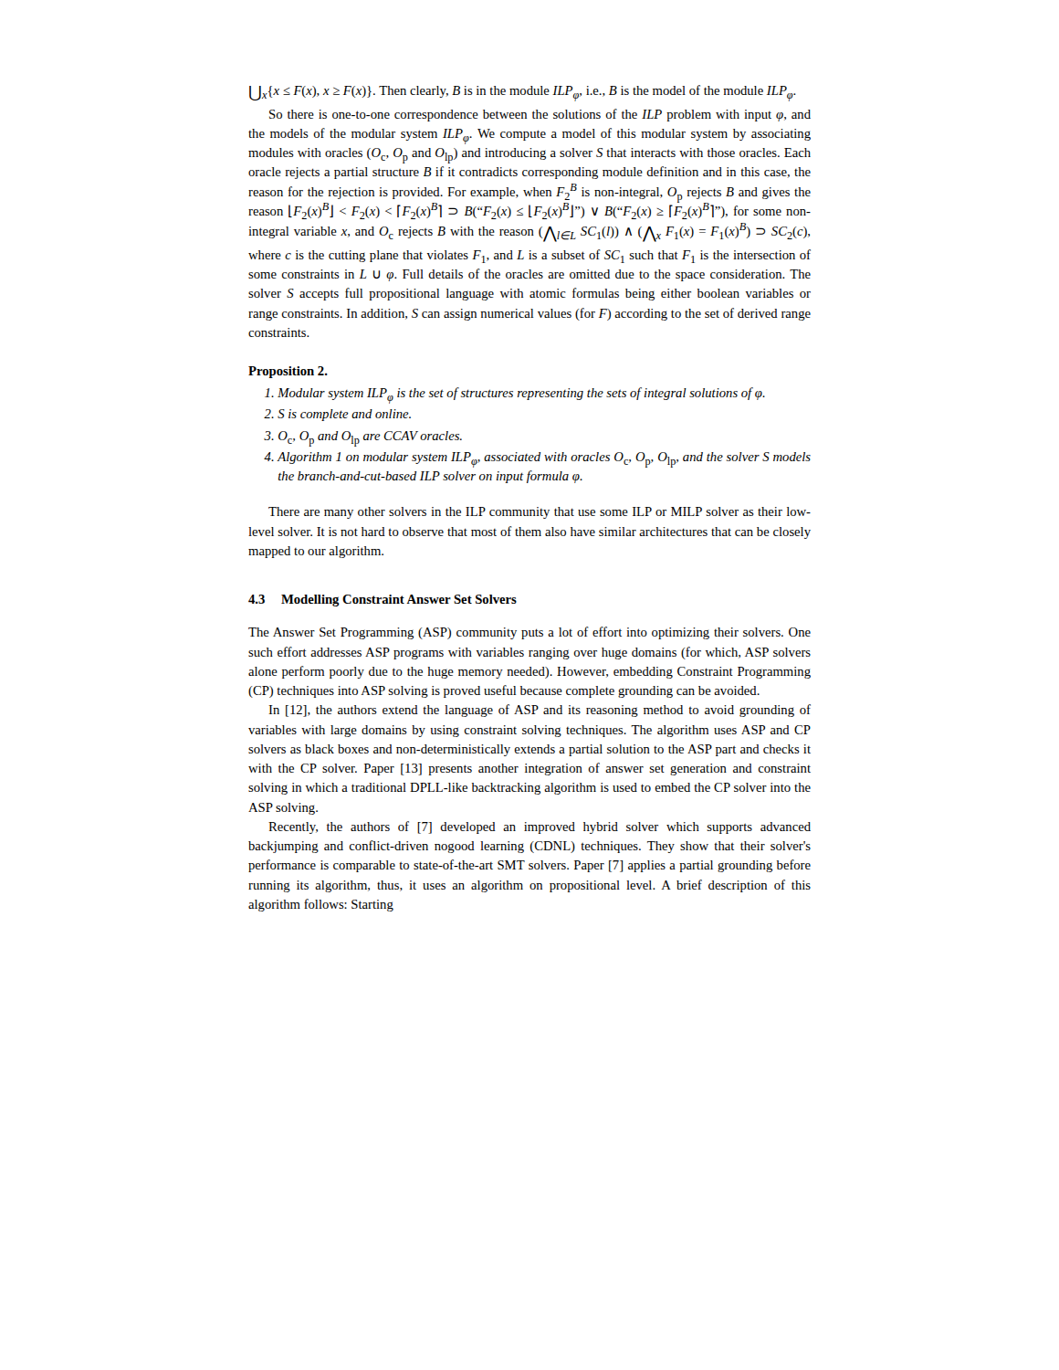⋃x{x ≤ F(x), x ≥ F(x)}. Then clearly, B is in the module ILPφ, i.e., B is the model of the module ILPφ.
So there is one-to-one correspondence between the solutions of the ILP problem with input φ, and the models of the modular system ILPφ. We compute a model of this modular system by associating modules with oracles (Oc, Op and Olp) and introducing a solver S that interacts with those oracles. Each oracle rejects a partial structure B if it contradicts corresponding module definition and in this case, the reason for the rejection is provided. For example, when F2B is non-integral, Op rejects B and gives the reason ⌊F2(x)B⌋ < F2(x) < ⌈F2(x)B⌉ ⊃ B(“F2(x) ≤ ⌊F2(x)B⌋”) ∨ B(“F2(x) ≥ ⌈F2(x)B⌉”), for some non-integral variable x, and Oc rejects B with the reason (⋀l∈L SC1(l)) ∧ (⋀x F1(x) = F1(x)B) ⊃ SC2(c), where c is the cutting plane that violates F1, and L is a subset of SC1 such that F1 is the intersection of some constraints in L ∪ φ. Full details of the oracles are omitted due to the space consideration. The solver S accepts full propositional language with atomic formulas being either boolean variables or range constraints. In addition, S can assign numerical values (for F) according to the set of derived range constraints.
Proposition 2.
Modular system ILPφ is the set of structures representing the sets of integral solutions of φ.
S is complete and online.
Oc, Op and Olp are CCAV oracles.
Algorithm 1 on modular system ILPφ, associated with oracles Oc, Op, Olp, and the solver S models the branch-and-cut-based ILP solver on input formula φ.
There are many other solvers in the ILP community that use some ILP or MILP solver as their low-level solver. It is not hard to observe that most of them also have similar architectures that can be closely mapped to our algorithm.
4.3 Modelling Constraint Answer Set Solvers
The Answer Set Programming (ASP) community puts a lot of effort into optimizing their solvers. One such effort addresses ASP programs with variables ranging over huge domains (for which, ASP solvers alone perform poorly due to the huge memory needed). However, embedding Constraint Programming (CP) techniques into ASP solving is proved useful because complete grounding can be avoided.
In [12], the authors extend the language of ASP and its reasoning method to avoid grounding of variables with large domains by using constraint solving techniques. The algorithm uses ASP and CP solvers as black boxes and non-deterministically extends a partial solution to the ASP part and checks it with the CP solver. Paper [13] presents another integration of answer set generation and constraint solving in which a traditional DPLL-like backtracking algorithm is used to embed the CP solver into the ASP solving.
Recently, the authors of [7] developed an improved hybrid solver which supports advanced backjumping and conflict-driven nogood learning (CDNL) techniques. They show that their solver's performance is comparable to state-of-the-art SMT solvers. Paper [7] applies a partial grounding before running its algorithm, thus, it uses an algorithm on propositional level. A brief description of this algorithm follows: Starting